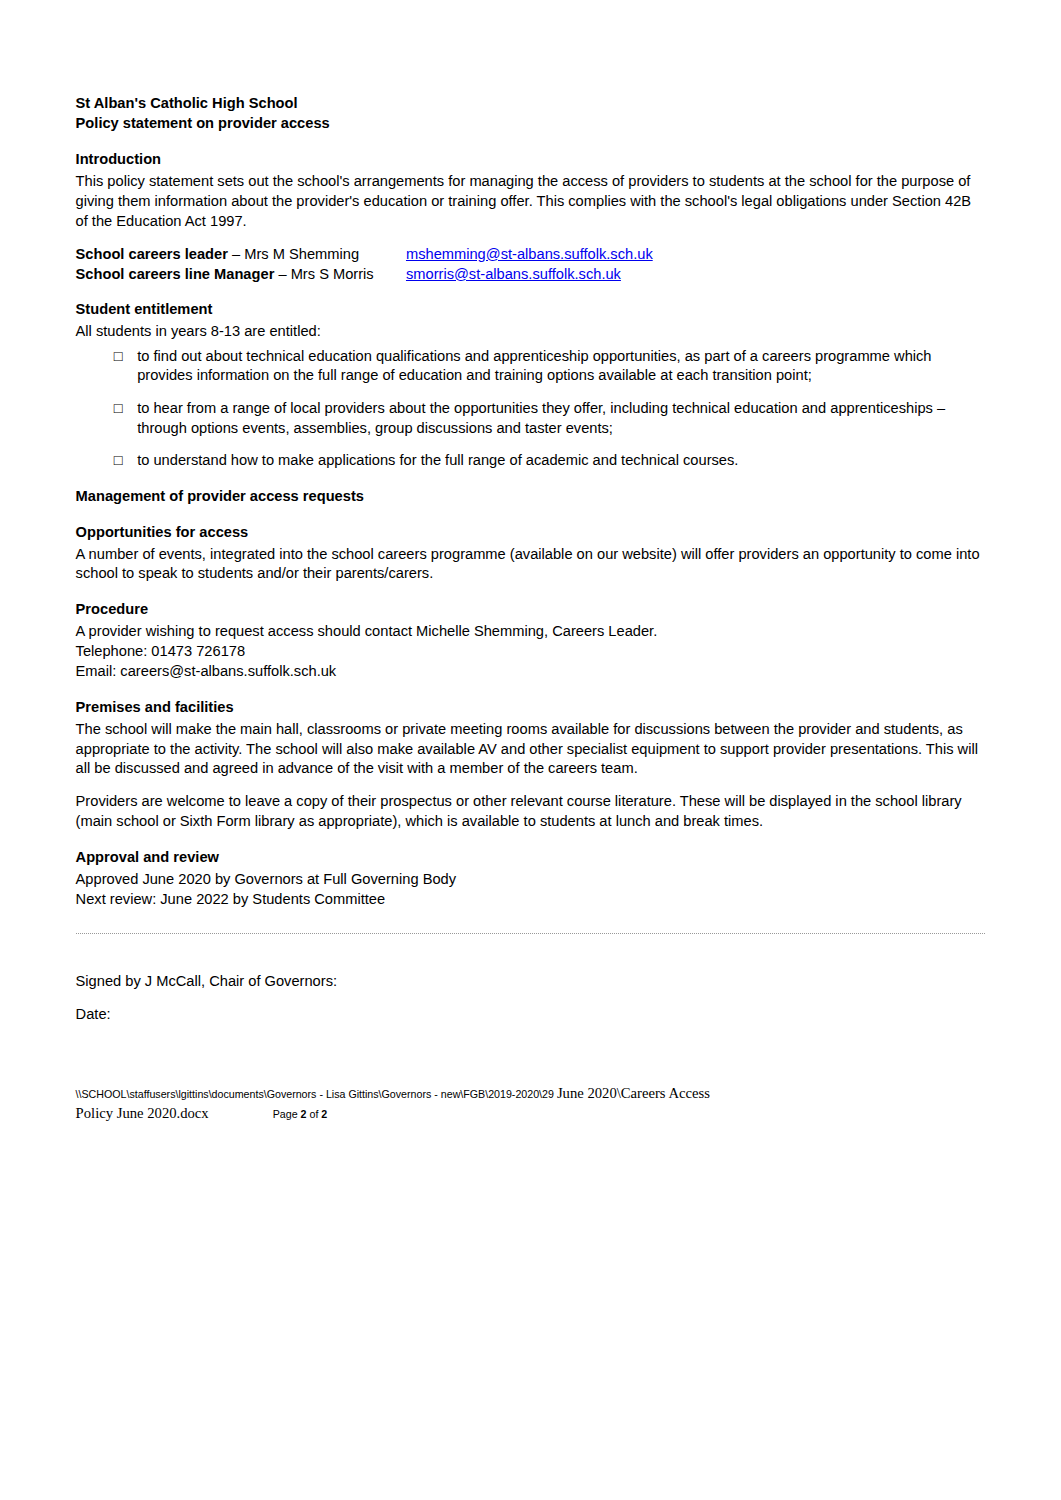St Alban's Catholic High School
Policy statement on provider access
Introduction
This policy statement sets out the school's arrangements for managing the access of providers to students at the school for the purpose of giving them information about the provider's education or training offer. This complies with the school's legal obligations under Section 42B of the Education Act 1997.
| School careers leader – Mrs M Shemming | mshemming@st-albans.suffolk.sch.uk |
| School careers line Manager – Mrs S Morris | smorris@st-albans.suffolk.sch.uk |
Student entitlement
All students in years 8-13 are entitled:
to find out about technical education qualifications and apprenticeship opportunities, as part of a careers programme which provides information on the full range of education and training options available at each transition point;
to hear from a range of local providers about the opportunities they offer, including technical education and apprenticeships – through options events, assemblies, group discussions and taster events;
to understand how to make applications for the full range of academic and technical courses.
Management of provider access requests
Opportunities for access
A number of events, integrated into the school careers programme (available on our website) will offer providers an opportunity to come into school to speak to students and/or their parents/carers.
Procedure
A provider wishing to request access should contact Michelle Shemming, Careers Leader.
Telephone: 01473 726178
Email: careers@st-albans.suffolk.sch.uk
Premises and facilities
The school will make the main hall, classrooms or private meeting rooms available for discussions between the provider and students, as appropriate to the activity. The school will also make available AV and other specialist equipment to support provider presentations. This will all be discussed and agreed in advance of the visit with a member of the careers team.
Providers are welcome to leave a copy of their prospectus or other relevant course literature. These will be displayed in the school library (main school or Sixth Form library as appropriate), which is available to students at lunch and break times.
Approval and review
Approved June 2020 by Governors at Full Governing Body
Next review: June 2022 by Students Committee
Signed by J McCall, Chair of Governors:
Date:
\\SCHOOL\staffusers\lgittins\documents\Governors - Lisa Gittins\Governors - new\FGB\2019-2020\29 June 2020\Careers Access Policy June 2020.docx Page 2 of 2